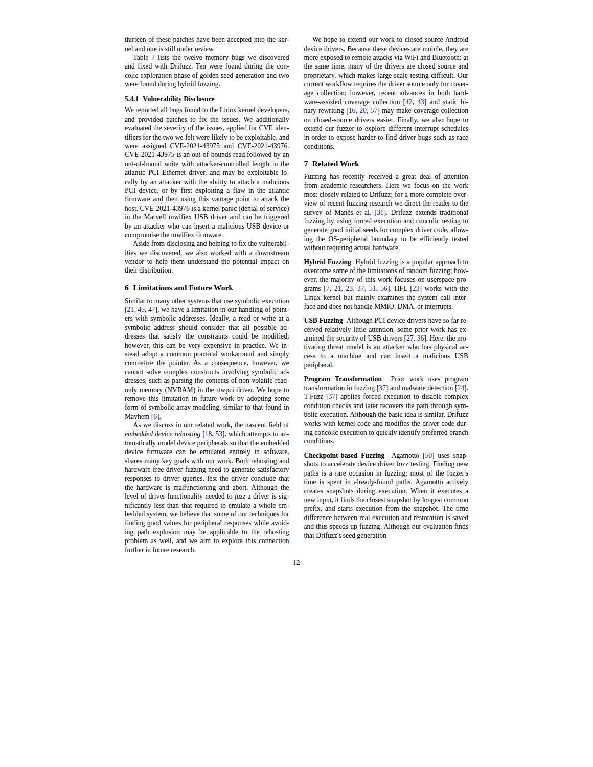thirteen of these patches have been accepted into the kernel and one is still under review.
Table 7 lists the twelve memory bugs we discovered and fixed with Drifuzz. Ten were found during the concolic exploration phase of golden seed generation and two were found during hybrid fuzzing.
5.4.1 Vulnerability Disclosure
We reported all bugs found to the Linux kernel developers, and provided patches to fix the issues. We additionally evaluated the severity of the issues, applied for CVE identifiers for the two we felt were likely to be exploitable, and were assigned CVE-2021-43975 and CVE-2021-43976. CVE-2021-43975 is an out-of-bounds read followed by an out-of-bound write with attacker-controlled length in the atlantic PCI Ethernet driver, and may be exploitable locally by an attacker with the ability to attach a malicious PCI device, or by first exploiting a flaw in the atlantic firmware and then using this vantage point to attack the host. CVE-2021-43976 is a kernel panic (denial of service) in the Marvell mwifiex USB driver and can be triggered by an attacker who can insert a malicious USB device or compromise the mwifiex firmware.
Aside from disclosing and helping to fix the vulnerabilities we discovered, we also worked with a downstream vendor to help them understand the potential impact on their distribution.
6 Limitations and Future Work
Similar to many other systems that use symbolic execution [21, 45, 47], we have a limitation in our handling of pointers with symbolic addresses. Ideally, a read or write at a symbolic address should consider that all possible addresses that satisfy the constraints could be modified; however, this can be very expensive in practice. We instead adopt a common practical workaround and simply concretize the pointer. As a consequence, however, we cannot solve complex constructs involving symbolic addresses, such as parsing the contents of non-volatile read-only memory (NVRAM) in the rtwpci driver. We hope to remove this limitation in future work by adopting some form of symbolic array modeling, similar to that found in Mayhem [6].
As we discuss in our related work, the nascent field of embedded device rehosting [18, 53], which attempts to automatically model device peripherals so that the embedded device firmware can be emulated entirely in software, shares many key goals with our work. Both rehosting and hardware-free driver fuzzing need to generate satisfactory responses to driver queries, lest the driver conclude that the hardware is malfunctioning and abort. Although the level of driver functionality needed to fuzz a driver is significantly less than that required to emulate a whole embedded system, we believe that some of our techniques for finding good values for peripheral responses while avoiding path explosion may be applicable to the rehosting problem as well, and we aim to explore this connection further in future research.
We hope to extend our work to closed-source Android device drivers. Because these devices are mobile, they are more exposed to remote attacks via WiFi and Bluetooth; at the same time, many of the drivers are closed source and proprietary, which makes large-scale testing difficult. Our current workflow requires the driver source only for coverage collection; however, recent advances in both hardware-assisted coverage collection [42, 43] and static binary rewriting [16, 20, 57] may make coverage collection on closed-source drivers easier. Finally, we also hope to extend our fuzzer to explore different interrupt schedules in order to expose harder-to-find driver bugs such as race conditions.
7 Related Work
Fuzzing has recently received a great deal of attention from academic researchers. Here we focus on the work most closely related to Drifuzz; for a more complete overview of recent fuzzing research we direct the reader to the survey of Manès et al. [31]. Drifuzz extends traditional fuzzing by using forced execution and concolic testing to generate good initial seeds for complex driver code, allowing the OS-peripheral boundary to be efficiently tested without requiring actual hardware.
Hybrid Fuzzing Hybrid fuzzing is a popular approach to overcome some of the limitations of random fuzzing; however, the majority of this work focuses on userspace programs [7, 21, 23, 37, 51, 56]. HFL [23] works with the Linux kernel but mainly examines the system call interface and does not handle MMIO, DMA, or interrupts.
USB Fuzzing Although PCI device drivers have so far received relatively little attention, some prior work has examined the security of USB drivers [27, 36]. Here, the motivating threat model is an attacker who has physical access to a machine and can insert a malicious USB peripheral.
Program Transformation Prior work uses program transformation in fuzzing [37] and malware detection [24]. T-Fuzz [37] applies forced execution to disable complex condition checks and later recovers the path through symbolic execution. Although the basic idea is similar, Drifuzz works with kernel code and modifies the driver code during concolic execution to quickly identify preferred branch conditions.
Checkpoint-based Fuzzing Agamotto [50] uses snapshots to accelerate device driver fuzz testing. Finding new paths is a rare occasion in fuzzing; most of the fuzzer's time is spent in already-found paths. Agamotto actively creates snapshots during execution. When it executes a new input, it finds the closest snapshot by longest common prefix, and starts execution from the snapshot. The time difference between real execution and restoration is saved and thus speeds up fuzzing. Although our evaluation finds that Drifuzz's seed generation
12